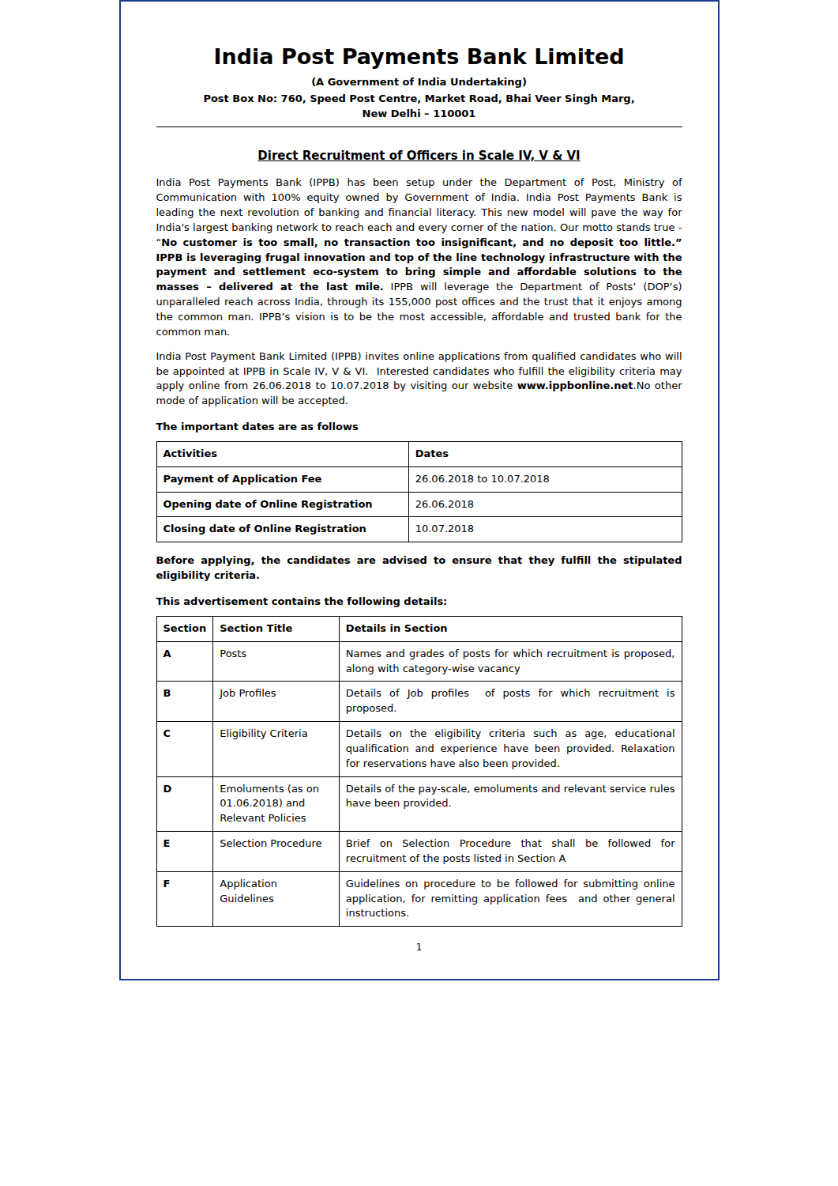India Post Payments Bank Limited
(A Government of India Undertaking)
Post Box No: 760, Speed Post Centre, Market Road, Bhai Veer Singh Marg,
New Delhi – 110001
Direct Recruitment of Officers in Scale IV, V & VI
India Post Payments Bank (IPPB) has been setup under the Department of Post, Ministry of Communication with 100% equity owned by Government of India. India Post Payments Bank is leading the next revolution of banking and financial literacy. This new model will pave the way for India's largest banking network to reach each and every corner of the nation. Our motto stands true - “No customer is too small, no transaction too insignificant, and no deposit too little.” IPPB is leveraging frugal innovation and top of the line technology infrastructure with the payment and settlement eco-system to bring simple and affordable solutions to the masses – delivered at the last mile. IPPB will leverage the Department of Posts’ (DOP’s) unparalleled reach across India, through its 155,000 post offices and the trust that it enjoys among the common man. IPPB’s vision is to be the most accessible, affordable and trusted bank for the common man.
India Post Payment Bank Limited (IPPB) invites online applications from qualified candidates who will be appointed at IPPB in Scale IV, V & VI. Interested candidates who fulfill the eligibility criteria may apply online from 26.06.2018 to 10.07.2018 by visiting our website www.ippbonline.net.No other mode of application will be accepted.
The important dates are as follows
| Activities | Dates |
| --- | --- |
| Payment of Application Fee | 26.06.2018 to 10.07.2018 |
| Opening date of Online Registration | 26.06.2018 |
| Closing date of Online Registration | 10.07.2018 |
Before applying, the candidates are advised to ensure that they fulfill the stipulated eligibility criteria.
This advertisement contains the following details:
| Section | Section Title | Details in Section |
| --- | --- | --- |
| A | Posts | Names and grades of posts for which recruitment is proposed, along with category-wise vacancy |
| B | Job Profiles | Details of Job profiles of posts for which recruitment is proposed. |
| C | Eligibility Criteria | Details on the eligibility criteria such as age, educational qualification and experience have been provided. Relaxation for reservations have also been provided. |
| D | Emoluments (as on 01.06.2018) and Relevant Policies | Details of the pay-scale, emoluments and relevant service rules have been provided. |
| E | Selection Procedure | Brief on Selection Procedure that shall be followed for recruitment of the posts listed in Section A |
| F | Application Guidelines | Guidelines on procedure to be followed for submitting online application, for remitting application fees and other general instructions. |
1